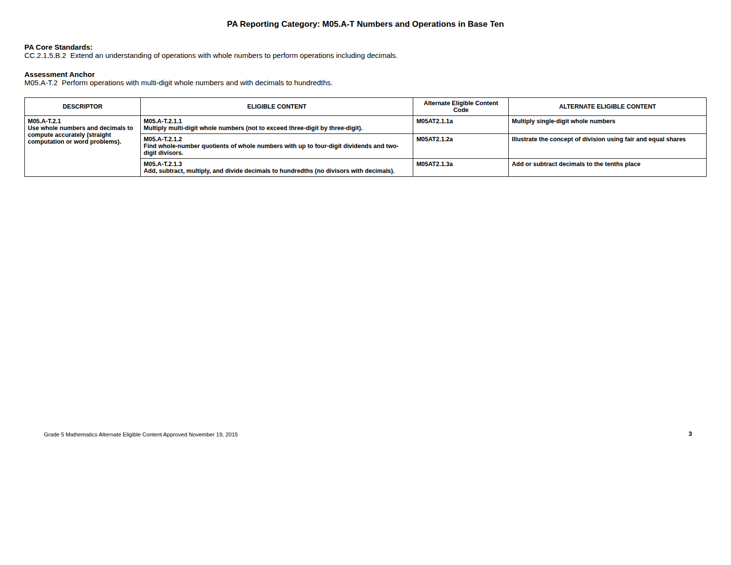PA Reporting Category: M05.A-T Numbers and Operations in Base Ten
PA Core Standards:
CC.2.1.5.B.2 Extend an understanding of operations with whole numbers to perform operations including decimals.
Assessment Anchor
M05.A-T.2 Perform operations with multi-digit whole numbers and with decimals to hundredths.
| DESCRIPTOR | ELIGIBLE CONTENT | Alternate Eligible Content Code | ALTERNATE ELIGIBLE CONTENT |
| --- | --- | --- | --- |
| M05.A-T.2.1 Use whole numbers and decimals to compute accurately (straight computation or word problems). | M05.A-T.2.1.1 Multiply multi-digit whole numbers (not to exceed three-digit by three-digit). | M05AT2.1.1a | Multiply single-digit whole numbers |
| M05.A-T.2.1.2 Find whole-number quotients of whole numbers with up to four-digit dividends and two-digit divisors. | M05AT2.1.2a | Illustrate the concept of division using fair and equal shares |
| M05.A-T.2.1.3 Add, subtract, multiply, and divide decimals to hundredths (no divisors with decimals). | M05AT2.1.3a | Add or subtract decimals to the tenths place |
Grade 5 Mathematics Alternate Eligible Content Approved November 19, 2015
3